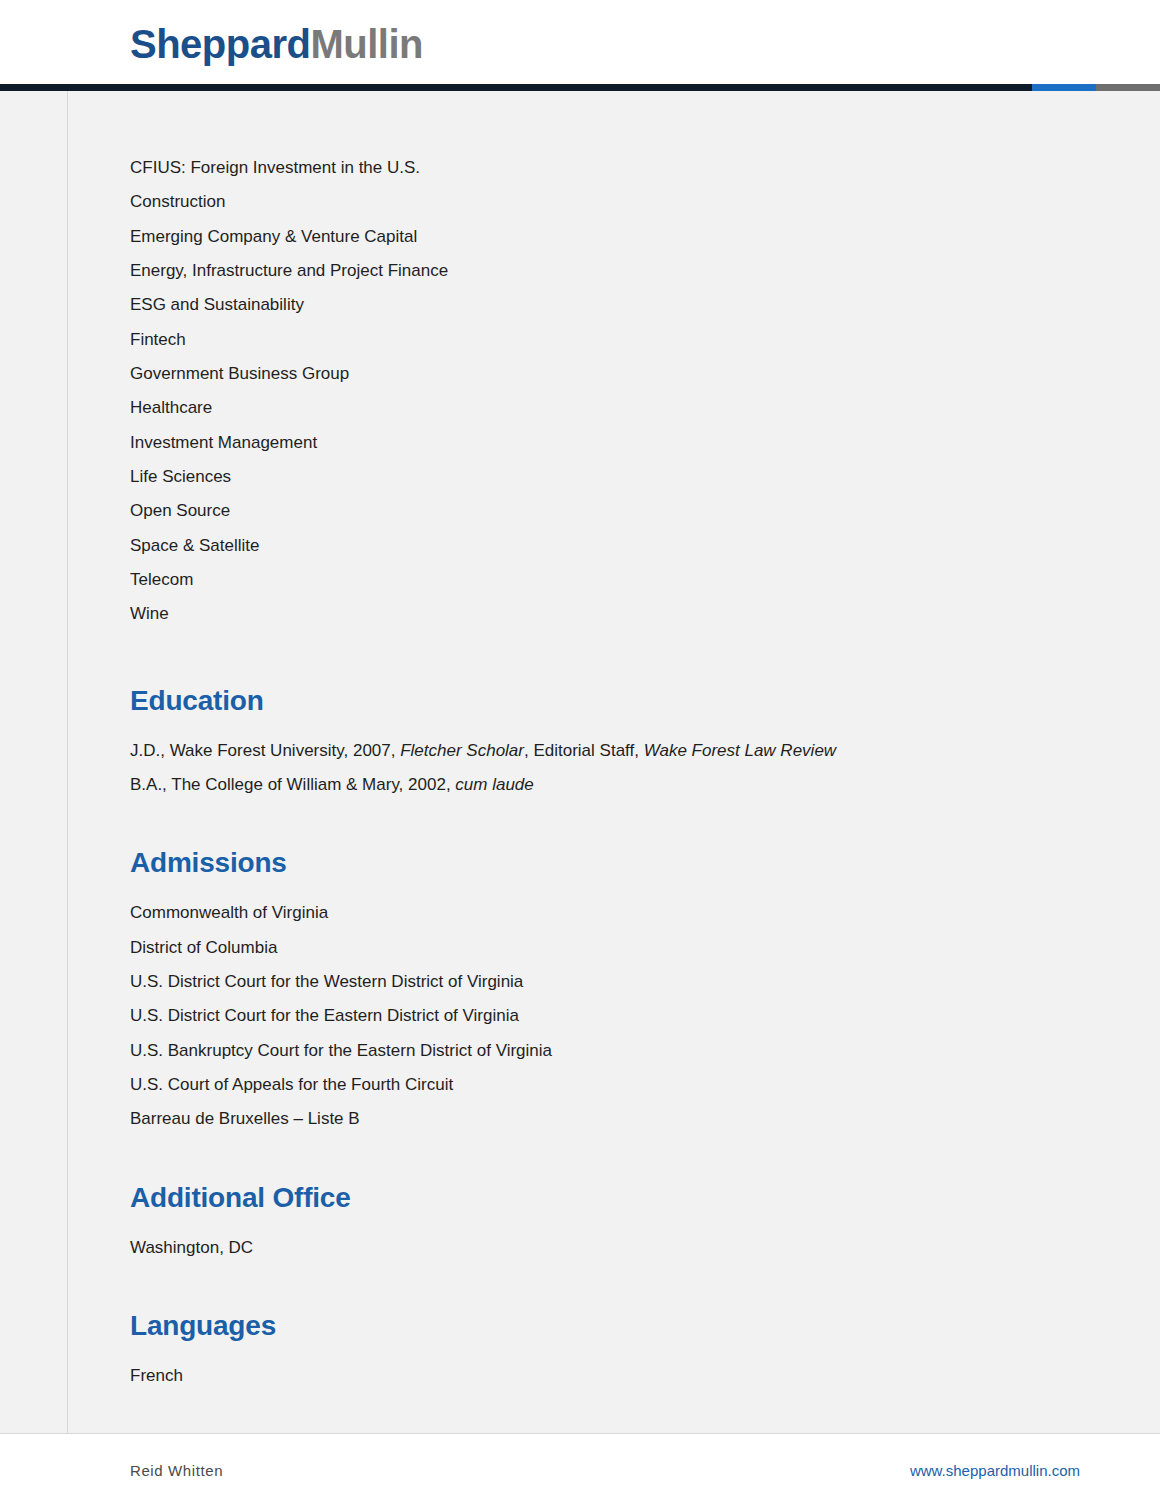Sheppard Mullin
CFIUS: Foreign Investment in the U.S.
Construction
Emerging Company & Venture Capital
Energy, Infrastructure and Project Finance
ESG and Sustainability
Fintech
Government Business Group
Healthcare
Investment Management
Life Sciences
Open Source
Space & Satellite
Telecom
Wine
Education
J.D., Wake Forest University, 2007, Fletcher Scholar, Editorial Staff, Wake Forest Law Review
B.A., The College of William & Mary, 2002, cum laude
Admissions
Commonwealth of Virginia
District of Columbia
U.S. District Court for the Western District of Virginia
U.S. District Court for the Eastern District of Virginia
U.S. Bankruptcy Court for the Eastern District of Virginia
U.S. Court of Appeals for the Fourth Circuit
Barreau de Bruxelles – Liste B
Additional Office
Washington, DC
Languages
French
Reid Whitten
www.sheppardmullin.com